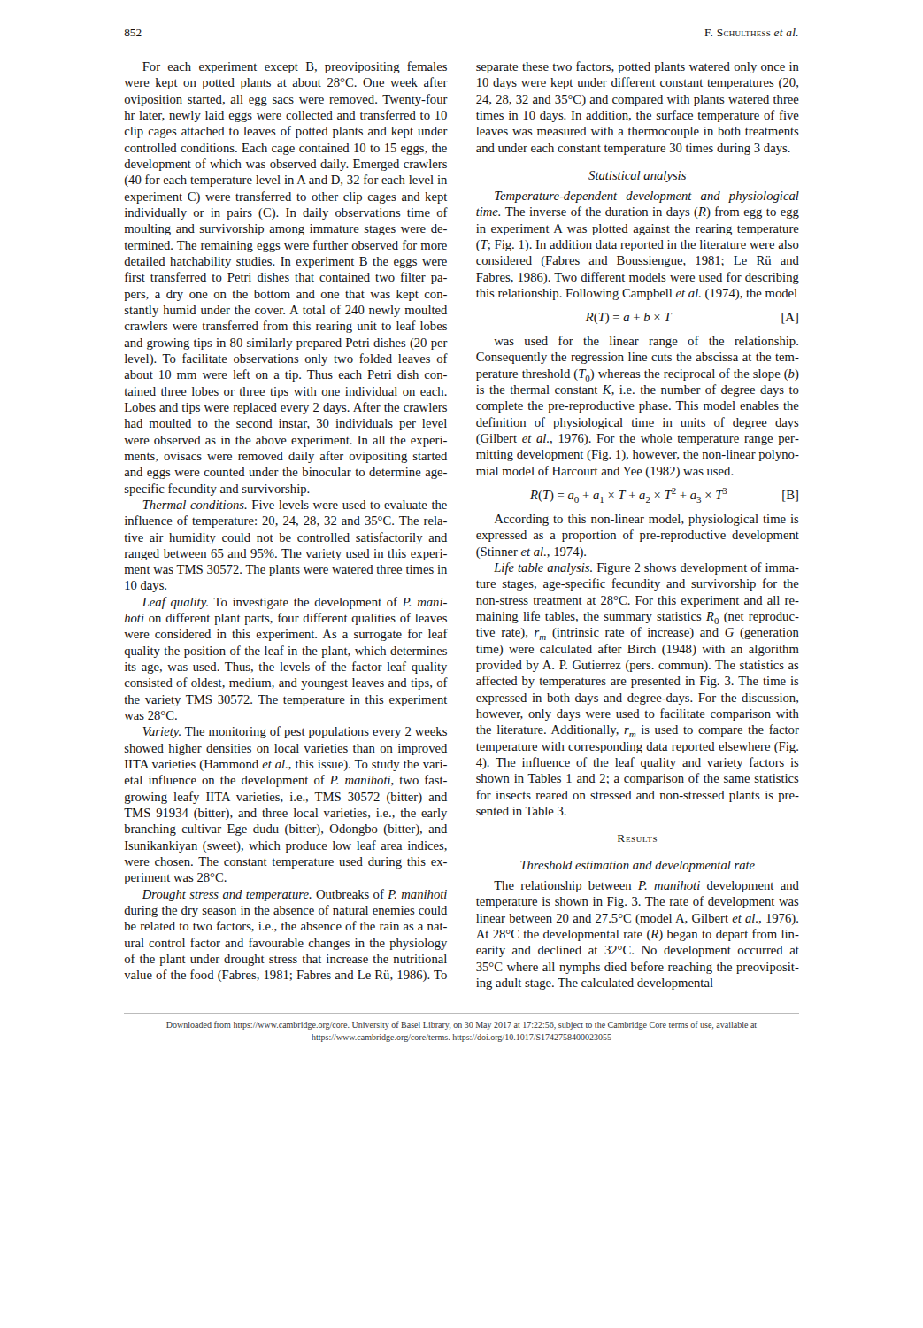852 F. Schulthess et al.
For each experiment except B, preovipositing females were kept on potted plants at about 28°C. One week after oviposition started, all egg sacs were removed. Twenty-four hr later, newly laid eggs were collected and transferred to 10 clip cages attached to leaves of potted plants and kept under controlled conditions. Each cage contained 10 to 15 eggs, the development of which was observed daily. Emerged crawlers (40 for each temperature level in A and D, 32 for each level in experiment C) were transferred to other clip cages and kept individually or in pairs (C). In daily observations time of moulting and survivorship among immature stages were determined. The remaining eggs were further observed for more detailed hatchability studies. In experiment B the eggs were first transferred to Petri dishes that contained two filter papers, a dry one on the bottom and one that was kept constantly humid under the cover. A total of 240 newly moulted crawlers were transferred from this rearing unit to leaf lobes and growing tips in 80 similarly prepared Petri dishes (20 per level). To facilitate observations only two folded leaves of about 10 mm were left on a tip. Thus each Petri dish contained three lobes or three tips with one individual on each. Lobes and tips were replaced every 2 days. After the crawlers had moulted to the second instar, 30 individuals per level were observed as in the above experiment. In all the experiments, ovisacs were removed daily after ovipositing started and eggs were counted under the binocular to determine age-specific fecundity and survivorship.
Thermal conditions. Five levels were used to evaluate the influence of temperature: 20, 24, 28, 32 and 35°C. The relative air humidity could not be controlled satisfactorily and ranged between 65 and 95%. The variety used in this experiment was TMS 30572. The plants were watered three times in 10 days.
Leaf quality. To investigate the development of P. manihoti on different plant parts, four different qualities of leaves were considered in this experiment. As a surrogate for leaf quality the position of the leaf in the plant, which determines its age, was used. Thus, the levels of the factor leaf quality consisted of oldest, medium, and youngest leaves and tips, of the variety TMS 30572. The temperature in this experiment was 28°C.
Variety. The monitoring of pest populations every 2 weeks showed higher densities on local varieties than on improved IITA varieties (Hammond et al., this issue). To study the varietal influence on the development of P. manihoti, two fast-growing leafy IITA varieties, i.e., TMS 30572 (bitter) and TMS 91934 (bitter), and three local varieties, i.e., the early branching cultivar Ege dudu (bitter), Odongbo (bitter), and Isunikankiyan (sweet), which produce low leaf area indices, were chosen. The constant temperature used during this experiment was 28°C.
Drought stress and temperature. Outbreaks of P. manihoti during the dry season in the absence of natural enemies could be related to two factors, i.e., the absence of the rain as a natural control factor and favourable changes in the physiology of the plant under drought stress that increase the nutritional value of the food (Fabres, 1981; Fabres and Le Rü, 1986). To separate these two factors, potted plants watered only once in 10 days were kept under different constant temperatures (20, 24, 28, 32 and 35°C) and compared with plants watered three times in 10 days. In addition, the surface temperature of five leaves was measured with a thermocouple in both treatments and under each constant temperature 30 times during 3 days.
Statistical analysis
Temperature-dependent development and physiological time. The inverse of the duration in days (R) from egg to egg in experiment A was plotted against the rearing temperature (T; Fig. 1). In addition data reported in the literature were also considered (Fabres and Boussiengue, 1981; Le Rü and Fabres, 1986). Two different models were used for describing this relationship. Following Campbell et al. (1974), the model
[A] R(T) = a + b × T
was used for the linear range of the relationship. Consequently the regression line cuts the abscissa at the temperature threshold (T0) whereas the reciprocal of the slope (b) is the thermal constant K, i.e. the number of degree days to complete the pre-reproductive phase. This model enables the definition of physiological time in units of degree days (Gilbert et al., 1976). For the whole temperature range permitting development (Fig. 1), however, the non-linear polynomial model of Harcourt and Yee (1982) was used.
[B] R(T) = a0 + a1 × T + a2 × T2 + a3 × T3
According to this non-linear model, physiological time is expressed as a proportion of pre-reproductive development (Stinner et al., 1974).
Life table analysis. Figure 2 shows development of immature stages, age-specific fecundity and survivorship for the non-stress treatment at 28°C. For this experiment and all remaining life tables, the summary statistics R0 (net reproductive rate), rm (intrinsic rate of increase) and G (generation time) were calculated after Birch (1948) with an algorithm provided by A. P. Gutierrez (pers. commun). The statistics as affected by temperatures are presented in Fig. 3. The time is expressed in both days and degree-days. For the discussion, however, only days were used to facilitate comparison with the literature. Additionally, rm is used to compare the factor temperature with corresponding data reported elsewhere (Fig. 4). The influence of the leaf quality and variety factors is shown in Tables 1 and 2; a comparison of the same statistics for insects reared on stressed and non-stressed plants is presented in Table 3.
Results
Threshold estimation and developmental rate
The relationship between P. manihoti development and temperature is shown in Fig. 3. The rate of development was linear between 20 and 27.5°C (model A, Gilbert et al., 1976). At 28°C the developmental rate (R) began to depart from linearity and declined at 32°C. No development occurred at 35°C where all nymphs died before reaching the preovipositing adult stage. The calculated developmental
Downloaded from https://www.cambridge.org/core. University of Basel Library, on 30 May 2017 at 17:22:56, subject to the Cambridge Core terms of use, available at
https://www.cambridge.org/core/terms. https://doi.org/10.1017/S1742758400023055